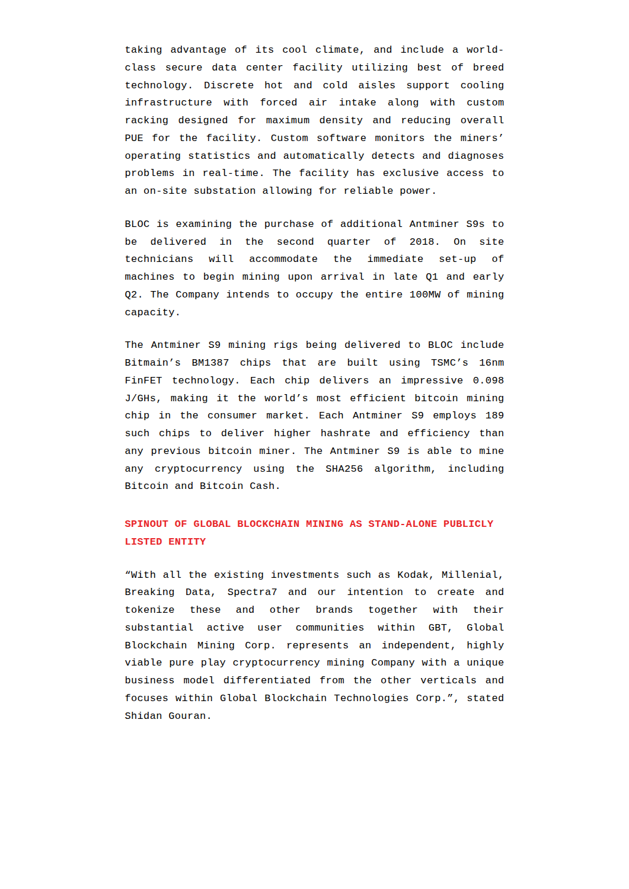taking advantage of its cool climate, and include a world-class secure data center facility utilizing best of breed technology. Discrete hot and cold aisles support cooling infrastructure with forced air intake along with custom racking designed for maximum density and reducing overall PUE for the facility. Custom software monitors the miners’ operating statistics and automatically detects and diagnoses problems in real-time. The facility has exclusive access to an on-site substation allowing for reliable power.
BLOC is examining the purchase of additional Antminer S9s to be delivered in the second quarter of 2018. On site technicians will accommodate the immediate set-up of machines to begin mining upon arrival in late Q1 and early Q2. The Company intends to occupy the entire 100MW of mining capacity.
The Antminer S9 mining rigs being delivered to BLOC include Bitmain’s BM1387 chips that are built using TSMC’s 16nm FinFET technology. Each chip delivers an impressive 0.098 J/GHs, making it the world’s most efficient bitcoin mining chip in the consumer market. Each Antminer S9 employs 189 such chips to deliver higher hashrate and efficiency than any previous bitcoin miner. The Antminer S9 is able to mine any cryptocurrency using the SHA256 algorithm, including Bitcoin and Bitcoin Cash.
Spinout of Global Blockchain Mining as Stand-Alone Publicly Listed Entity
“With all the existing investments such as Kodak, Millenial, Breaking Data, Spectra7 and our intention to create and tokenize these and other brands together with their substantial active user communities within GBT, Global Blockchain Mining Corp. represents an independent, highly viable pure play cryptocurrency mining Company with a unique business model differentiated from the other verticals and focuses within Global Blockchain Technologies Corp.”, stated Shidan Gouran.